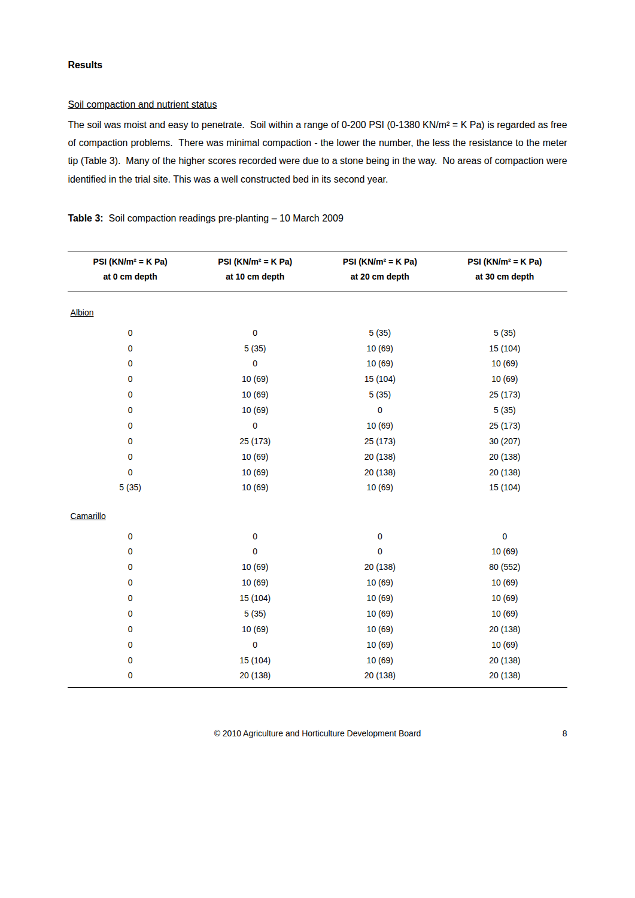Results
Soil compaction and nutrient status
The soil was moist and easy to penetrate. Soil within a range of 0-200 PSI (0-1380 KN/m² = K Pa) is regarded as free of compaction problems. There was minimal compaction - the lower the number, the less the resistance to the meter tip (Table 3). Many of the higher scores recorded were due to a stone being in the way. No areas of compaction were identified in the trial site. This was a well constructed bed in its second year.
Table 3: Soil compaction readings pre-planting – 10 March 2009
| PSI (KN/m² = K Pa) at 0 cm depth | PSI (KN/m² = K Pa) at 10 cm depth | PSI (KN/m² = K Pa) at 20 cm depth | PSI (KN/m² = K Pa) at 30 cm depth |
| --- | --- | --- | --- |
| Albion |
| 0 | 0 | 5 (35) | 5 (35) |
| 0 | 5 (35) | 10 (69) | 15 (104) |
| 0 | 0 | 10 (69) | 10 (69) |
| 0 | 10 (69) | 15 (104) | 10 (69) |
| 0 | 10 (69) | 5 (35) | 25 (173) |
| 0 | 10 (69) | 0 | 5 (35) |
| 0 | 0 | 10 (69) | 25 (173) |
| 0 | 25 (173) | 25 (173) | 30 (207) |
| 0 | 10 (69) | 20 (138) | 20 (138) |
| 0 | 10 (69) | 20 (138) | 20 (138) |
| 5 (35) | 10 (69) | 10 (69) | 15 (104) |
| Camarillo |
| 0 | 0 | 0 | 0 |
| 0 | 0 | 0 | 10 (69) |
| 0 | 10 (69) | 20 (138) | 80 (552) |
| 0 | 10 (69) | 10 (69) | 10 (69) |
| 0 | 15 (104) | 10 (69) | 10 (69) |
| 0 | 5 (35) | 10 (69) | 10 (69) |
| 0 | 10 (69) | 10 (69) | 20 (138) |
| 0 | 0 | 10 (69) | 10 (69) |
| 0 | 15 (104) | 10 (69) | 20 (138) |
| 0 | 20 (138) | 20 (138) | 20 (138) |
© 2010 Agriculture and Horticulture Development Board 8